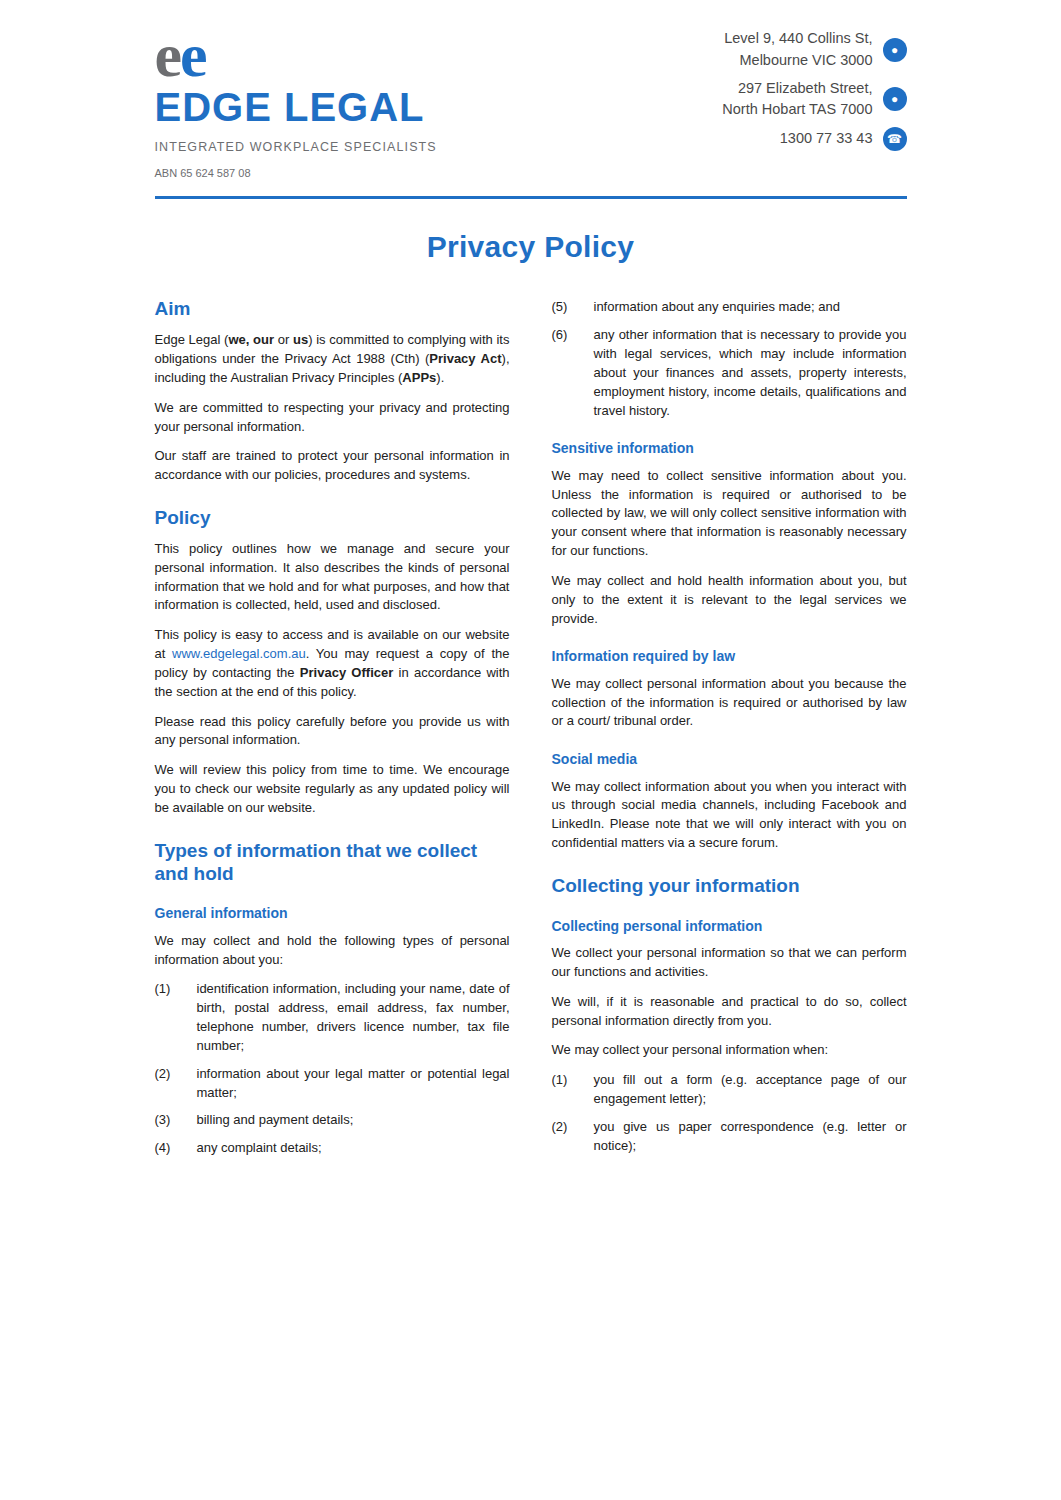ee
EDGE LEGAL
INTEGRATED WORKPLACE SPECIALISTS
ABN 65 624 587 08
Level 9, 440 Collins St,
Melbourne VIC 3000
●
297 Elizabeth Street,
North Hobart TAS 7000
●
1300 77 33 43
☎
Privacy Policy
Aim
Edge Legal (we, our or us) is committed to complying with its obligations under the Privacy Act 1988 (Cth) (Privacy Act), including the Australian Privacy Principles (APPs).
We are committed to respecting your privacy and protecting your personal information.
Our staff are trained to protect your personal information in accordance with our policies, procedures and systems.
Policy
This policy outlines how we manage and secure your personal information. It also describes the kinds of personal information that we hold and for what purposes, and how that information is collected, held, used and disclosed.
This policy is easy to access and is available on our website at www.edgelegal.com.au. You may request a copy of the policy by contacting the Privacy Officer in accordance with the section at the end of this policy.
Please read this policy carefully before you provide us with any personal information.
We will review this policy from time to time. We encourage you to check our website regularly as any updated policy will be available on our website.
Types of information that we collect and hold
General information
We may collect and hold the following types of personal information about you:
identification information, including your name, date of birth, postal address, email address, fax number, telephone number, drivers licence number, tax file number;
information about your legal matter or potential legal matter;
billing and payment details;
any complaint details;
information about any enquiries made; and
any other information that is necessary to provide you with legal services, which may include information about your finances and assets, property interests, employment history, income details, qualifications and travel history.
Sensitive information
We may need to collect sensitive information about you. Unless the information is required or authorised to be collected by law, we will only collect sensitive information with your consent where that information is reasonably necessary for our functions.
We may collect and hold health information about you, but only to the extent it is relevant to the legal services we provide.
Information required by law
We may collect personal information about you because the collection of the information is required or authorised by law or a court/ tribunal order.
Social media
We may collect information about you when you interact with us through social media channels, including Facebook and LinkedIn. Please note that we will only interact with you on confidential matters via a secure forum.
Collecting your information
Collecting personal information
We collect your personal information so that we can perform our functions and activities.
We will, if it is reasonable and practical to do so, collect personal information directly from you.
We may collect your personal information when:
you fill out a form (e.g. acceptance page of our engagement letter);
you give us paper correspondence (e.g. letter or notice);